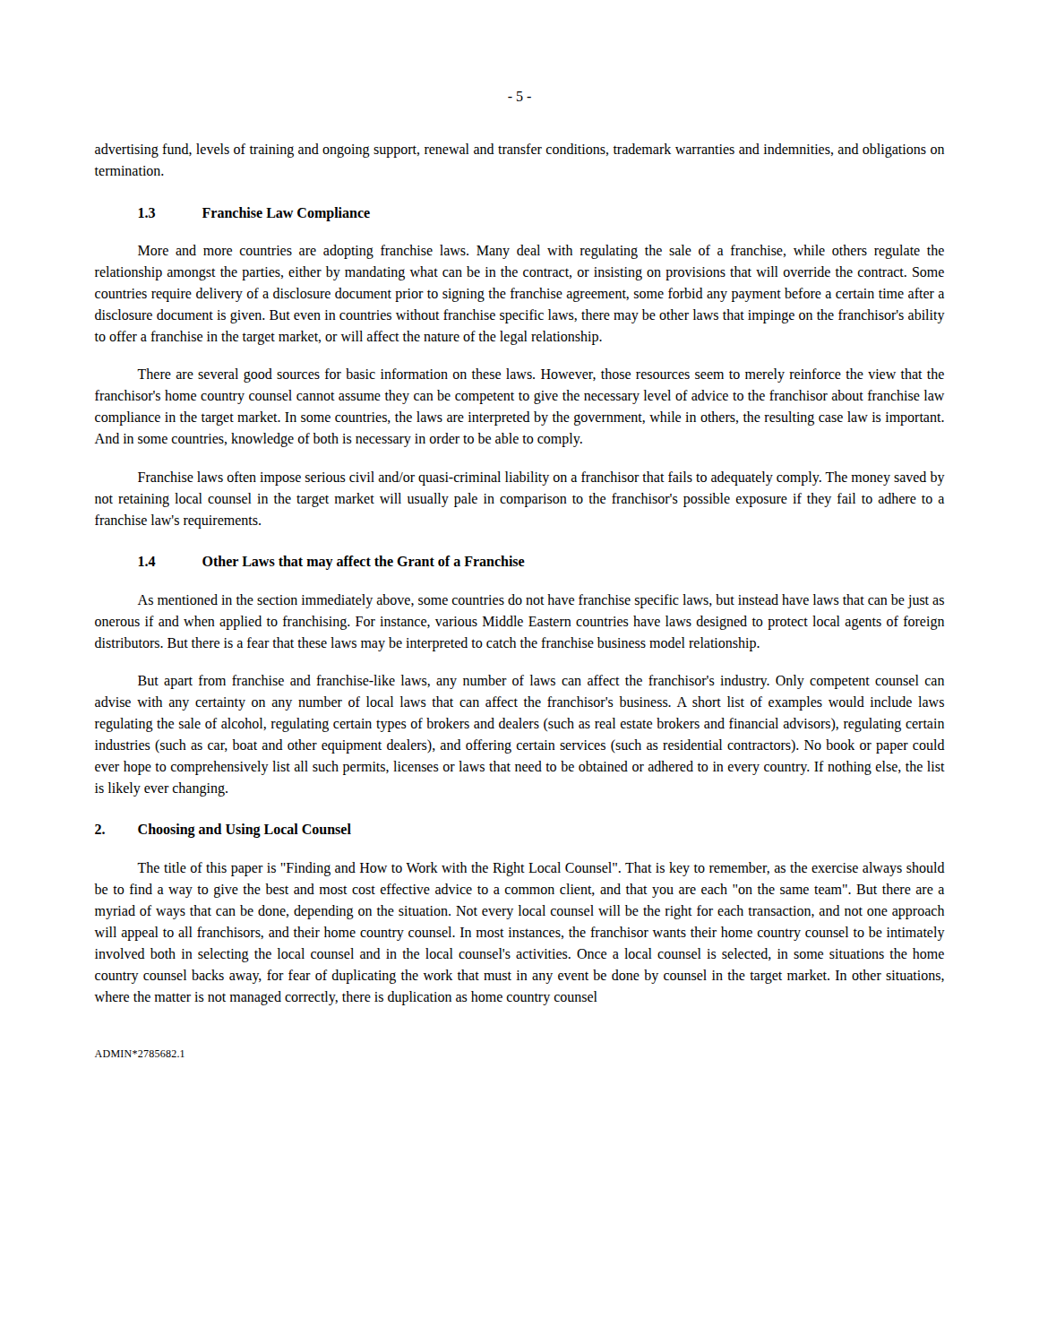- 5 -
advertising fund, levels of training and ongoing support, renewal and transfer conditions, trademark warranties and indemnities, and obligations on termination.
1.3 Franchise Law Compliance
More and more countries are adopting franchise laws. Many deal with regulating the sale of a franchise, while others regulate the relationship amongst the parties, either by mandating what can be in the contract, or insisting on provisions that will override the contract. Some countries require delivery of a disclosure document prior to signing the franchise agreement, some forbid any payment before a certain time after a disclosure document is given. But even in countries without franchise specific laws, there may be other laws that impinge on the franchisor's ability to offer a franchise in the target market, or will affect the nature of the legal relationship.
There are several good sources for basic information on these laws. However, those resources seem to merely reinforce the view that the franchisor's home country counsel cannot assume they can be competent to give the necessary level of advice to the franchisor about franchise law compliance in the target market. In some countries, the laws are interpreted by the government, while in others, the resulting case law is important. And in some countries, knowledge of both is necessary in order to be able to comply.
Franchise laws often impose serious civil and/or quasi-criminal liability on a franchisor that fails to adequately comply. The money saved by not retaining local counsel in the target market will usually pale in comparison to the franchisor's possible exposure if they fail to adhere to a franchise law's requirements.
1.4 Other Laws that may affect the Grant of a Franchise
As mentioned in the section immediately above, some countries do not have franchise specific laws, but instead have laws that can be just as onerous if and when applied to franchising. For instance, various Middle Eastern countries have laws designed to protect local agents of foreign distributors. But there is a fear that these laws may be interpreted to catch the franchise business model relationship.
But apart from franchise and franchise-like laws, any number of laws can affect the franchisor's industry. Only competent counsel can advise with any certainty on any number of local laws that can affect the franchisor's business. A short list of examples would include laws regulating the sale of alcohol, regulating certain types of brokers and dealers (such as real estate brokers and financial advisors), regulating certain industries (such as car, boat and other equipment dealers), and offering certain services (such as residential contractors). No book or paper could ever hope to comprehensively list all such permits, licenses or laws that need to be obtained or adhered to in every country. If nothing else, the list is likely ever changing.
2. Choosing and Using Local Counsel
The title of this paper is "Finding and How to Work with the Right Local Counsel". That is key to remember, as the exercise always should be to find a way to give the best and most cost effective advice to a common client, and that you are each "on the same team". But there are a myriad of ways that can be done, depending on the situation. Not every local counsel will be the right for each transaction, and not one approach will appeal to all franchisors, and their home country counsel. In most instances, the franchisor wants their home country counsel to be intimately involved both in selecting the local counsel and in the local counsel's activities. Once a local counsel is selected, in some situations the home country counsel backs away, for fear of duplicating the work that must in any event be done by counsel in the target market. In other situations, where the matter is not managed correctly, there is duplication as home country counsel
ADMIN*2785682.1